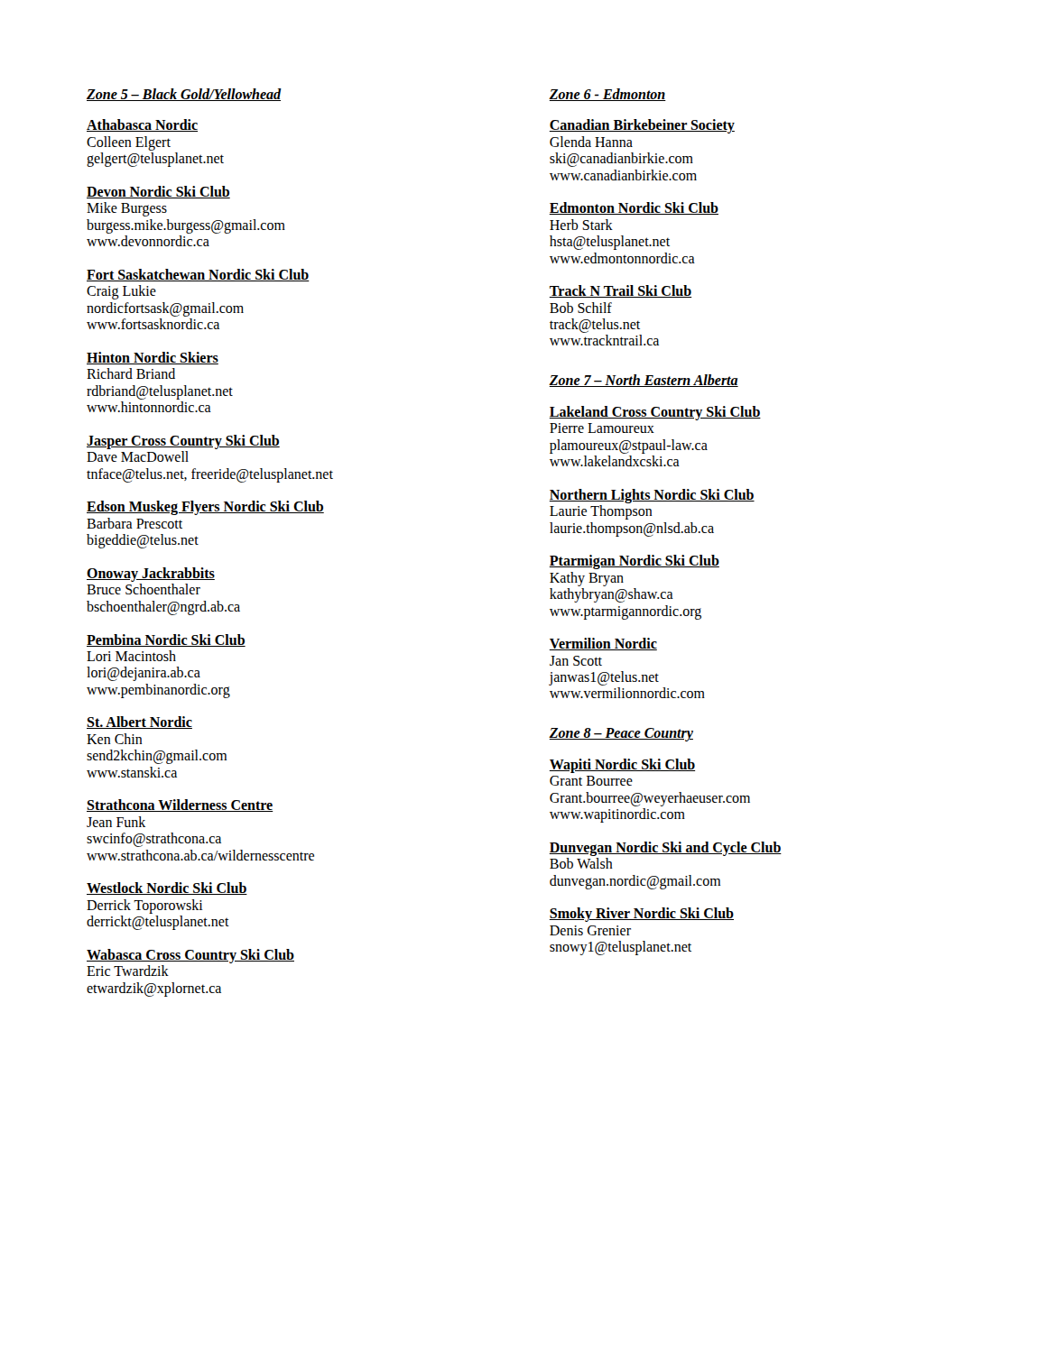Zone 5 – Black Gold/Yellowhead
Athabasca Nordic Colleen Elgert gelgert@telusplanet.net
Devon Nordic Ski Club Mike Burgess burgess.mike.burgess@gmail.com www.devonnordic.ca
Fort Saskatchewan Nordic Ski Club Craig Lukie nordicfortsask@gmail.com www.fortsasknordic.ca
Hinton Nordic Skiers Richard Briand rdbriand@telusplanet.net www.hintonnordic.ca
Jasper Cross Country Ski Club Dave MacDowell tnface@telus.net, freeride@telusplanet.net
Edson Muskeg Flyers Nordic Ski Club Barbara Prescott bigeddie@telus.net
Onoway Jackrabbits Bruce Schoenthaler bschoenthaler@ngrd.ab.ca
Pembina Nordic Ski Club Lori Macintosh lori@dejanira.ab.ca www.pembinanordic.org
St. Albert Nordic Ken Chin send2kchin@gmail.com www.stanski.ca
Strathcona Wilderness Centre Jean Funk swcinfo@strathcona.ca www.strathcona.ab.ca/wildernesscentre
Westlock Nordic Ski Club Derrick Toporowski derrickt@telusplanet.net
Wabasca Cross Country Ski Club Eric Twardzik etwardzik@xplornet.ca
Zone 6 - Edmonton
Canadian Birkebeiner Society Glenda Hanna ski@canadianbirkie.com www.canadianbirkie.com
Edmonton Nordic Ski Club Herb Stark hsta@telusplanet.net www.edmontonnordic.ca
Track N Trail Ski Club Bob Schilf track@telus.net www.trackntrail.ca
Zone 7 – North Eastern Alberta
Lakeland Cross Country Ski Club Pierre Lamoureux plamoureux@stpaul-law.ca www.lakelandxcski.ca
Northern Lights Nordic Ski Club Laurie Thompson laurie.thompson@nlsd.ab.ca
Ptarmigan Nordic Ski Club Kathy Bryan kathybryan@shaw.ca www.ptarmigannordic.org
Vermilion Nordic Jan Scott janwas1@telus.net www.vermilionnordic.com
Zone 8 – Peace Country
Wapiti Nordic Ski Club Grant Bourree Grant.bourree@weyerhaeuser.com www.wapitinordic.com
Dunvegan Nordic Ski and Cycle Club Bob Walsh dunvegan.nordic@gmail.com
Smoky River Nordic Ski Club Denis Grenier snowy1@telusplanet.net